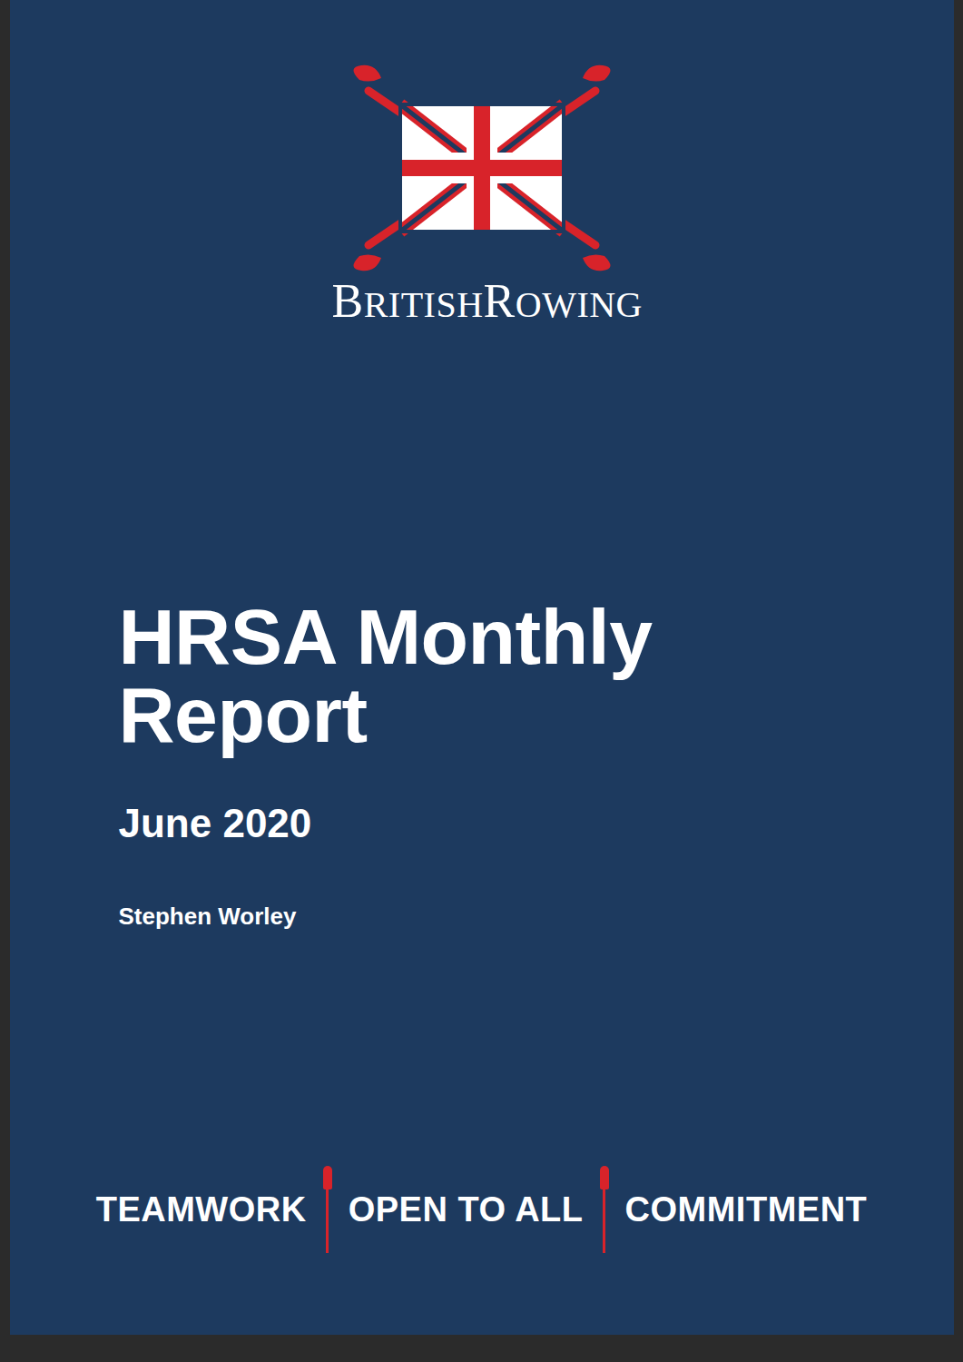BRITISHROWING
HRSA Monthly Report
June 2020
Stephen Worley
TEAMWORK OPEN TO ALL COMMITMENT